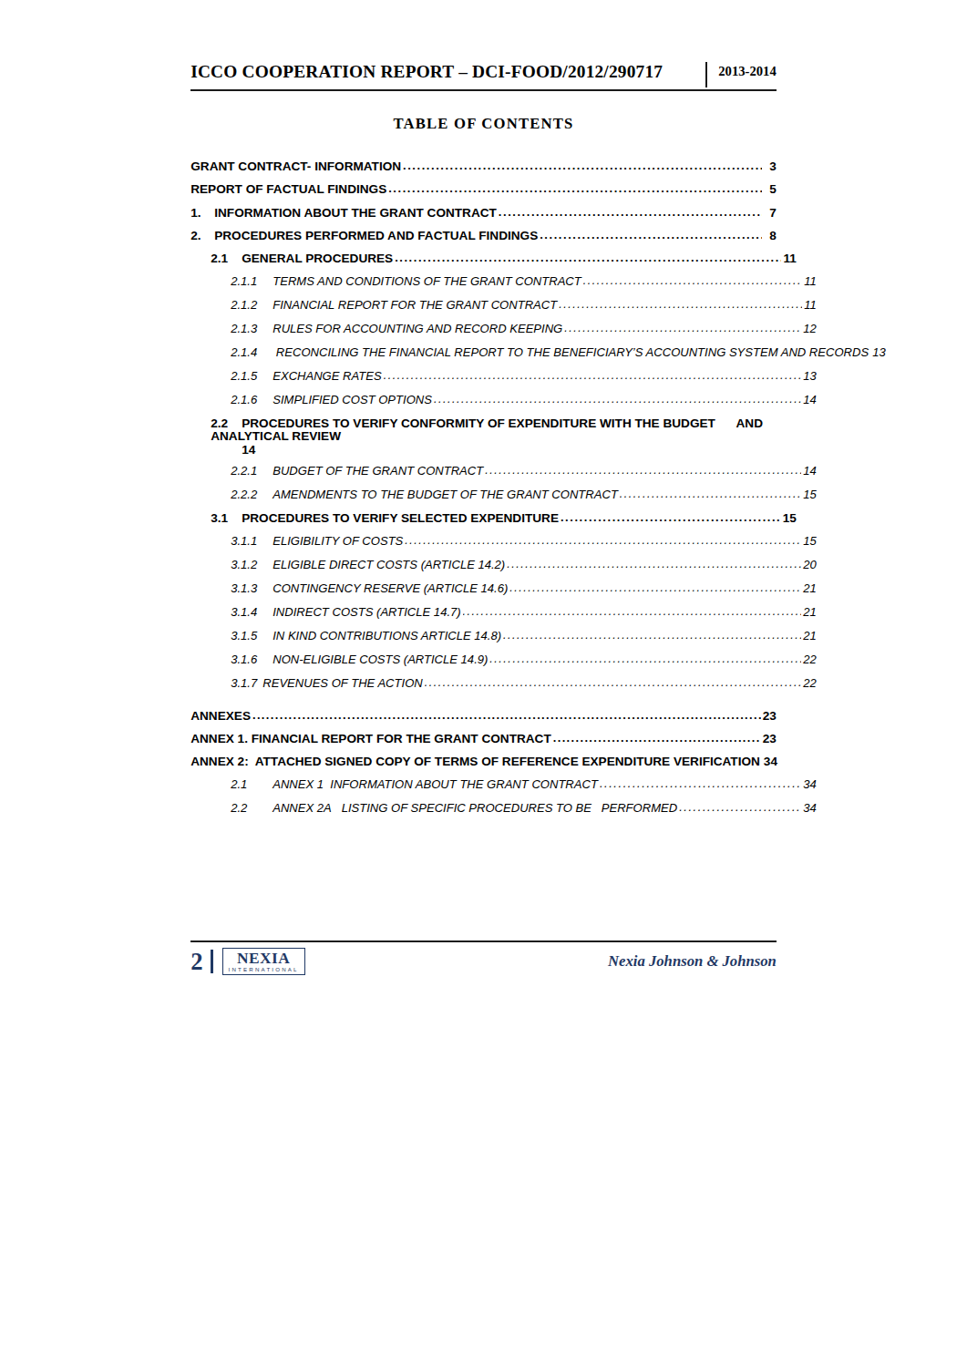ICCO COOPERATION REPORT – DCI-FOOD/2012/290717
2013-2014
TABLE OF CONTENTS
GRANT CONTRACT- INFORMATION .................................................................................................................. 3
REPORT OF FACTUAL FINDINGS ..................................................................................................................... 5
1. INFORMATION ABOUT THE GRANT CONTRACT .......................................................................................... 7
2. PROCEDURES PERFORMED AND FACTUAL FINDINGS .................................................................................. 8
2.1 GENERAL PROCEDURES ......................................................................................................................... 11
2.1.1 TERMS AND CONDITIONS OF THE GRANT CONTRACT ............................................................................. 11
2.1.2 FINANCIAL REPORT FOR THE GRANT CONTRACT ..................................................................................... 11
2.1.3 RULES FOR ACCOUNTING AND RECORD KEEPING ................................................................................... 12
2.1.4 RECONCILING THE FINANCIAL REPORT TO THE BENEFICIARY’S ACCOUNTING SYSTEM AND RECORDS .... 13
2.1.5 EXCHANGE RATES ............................................................................................................................. 13
2.1.6 SIMPLIFIED COST OPTIONS ............................................................................................................. 14
2.2 PROCEDURES TO VERIFY CONFORMITY OF EXPENDITURE WITH THE BUDGET AND ANALYTICAL REVIEW 14
2.2.1 BUDGET OF THE GRANT CONTRACT ......................................................................................................... 14
2.2.2 AMENDMENTS TO THE BUDGET OF THE GRANT CONTRACT ..................................................................... 15
3.1 PROCEDURES TO VERIFY SELECTED EXPENDITURE ....................................................................... 15
3.1.1 ELIGIBILITY OF COSTS ....................................................................................................................... 15
3.1.2 ELIGIBLE DIRECT COSTS (ARTICLE 14.2) ..................................................................................................... 20
3.1.3 CONTINGENCY RESERVE (ARTICLE 14.6) .................................................................................................... 21
3.1.4 INDIRECT COSTS (ARTICLE 14.7) ................................................................................................................. 21
3.1.5 IN KIND CONTRIBUTIONS ARTICLE 14.8) ..................................................................................................... 21
3.1.6 NON-ELIGIBLE COSTS (ARTICLE 14.9) ......................................................................................................... 22
3.1.7 REVENUES OF THE ACTION ................................................................................................................. 22
ANNEXES ......................................................................................................................................................... 23
ANNEX 1. FINANCIAL REPORT FOR THE GRANT CONTRACT ................................................................................. 23
ANNEX 2: ATTACHED SIGNED COPY OF TERMS OF REFERENCE EXPENDITURE VERIFICATION .............................. 34
2.1 ANNEX 1 INFORMATION ABOUT THE GRANT CONTRACT ......................................................................... 34
2.2 ANNEX 2A LISTING OF SPECIFIC PROCEDURES TO BE PERFORMED ......................................................... 34
2 NEXIA INTERNATIONAL
Nexia Johnson & Johnson